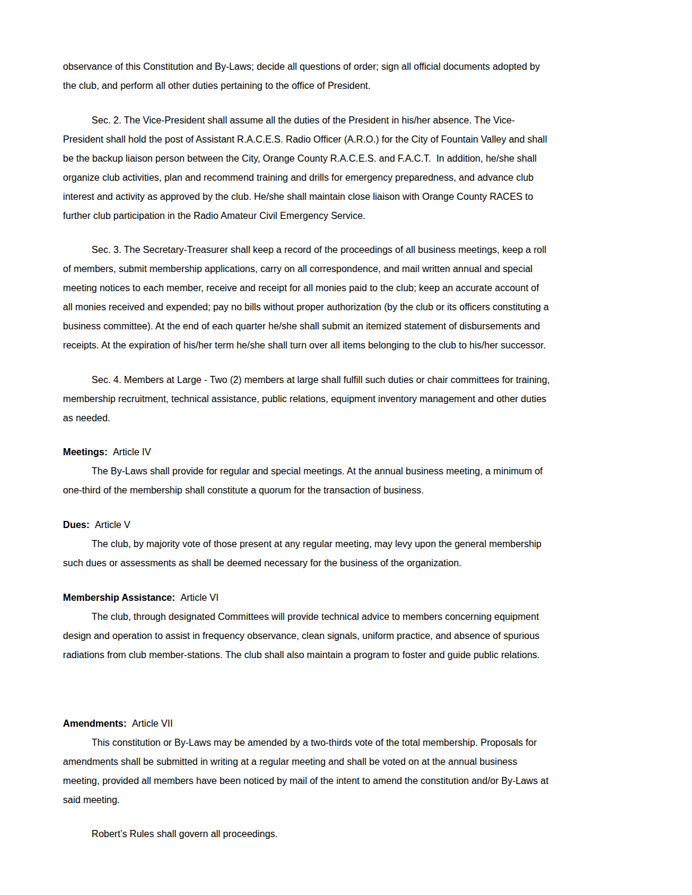observance of this Constitution and By-Laws; decide all questions of order; sign all official documents adopted by the club, and perform all other duties pertaining to the office of President.
Sec. 2. The Vice-President shall assume all the duties of the President in his/her absence. The Vice-President shall hold the post of Assistant R.A.C.E.S. Radio Officer (A.R.O.) for the City of Fountain Valley and shall be the backup liaison person between the City, Orange County R.A.C.E.S. and F.A.C.T. In addition, he/she shall organize club activities, plan and recommend training and drills for emergency preparedness, and advance club interest and activity as approved by the club. He/she shall maintain close liaison with Orange County RACES to further club participation in the Radio Amateur Civil Emergency Service.
Sec. 3. The Secretary-Treasurer shall keep a record of the proceedings of all business meetings, keep a roll of members, submit membership applications, carry on all correspondence, and mail written annual and special meeting notices to each member, receive and receipt for all monies paid to the club; keep an accurate account of all monies received and expended; pay no bills without proper authorization (by the club or its officers constituting a business committee). At the end of each quarter he/she shall submit an itemized statement of disbursements and receipts. At the expiration of his/her term he/she shall turn over all items belonging to the club to his/her successor.
Sec. 4. Members at Large - Two (2) members at large shall fulfill such duties or chair committees for training, membership recruitment, technical assistance, public relations, equipment inventory management and other duties as needed.
Meetings: Article IV
The By-Laws shall provide for regular and special meetings. At the annual business meeting, a minimum of one-third of the membership shall constitute a quorum for the transaction of business.
Dues: Article V
The club, by majority vote of those present at any regular meeting, may levy upon the general membership such dues or assessments as shall be deemed necessary for the business of the organization.
Membership Assistance: Article VI
The club, through designated Committees will provide technical advice to members concerning equipment design and operation to assist in frequency observance, clean signals, uniform practice, and absence of spurious radiations from club member-stations. The club shall also maintain a program to foster and guide public relations.
Amendments: Article VII
This constitution or By-Laws may be amended by a two-thirds vote of the total membership. Proposals for amendments shall be submitted in writing at a regular meeting and shall be voted on at the annual business meeting, provided all members have been noticed by mail of the intent to amend the constitution and/or By-Laws at said meeting.
Robert’s Rules shall govern all proceedings.